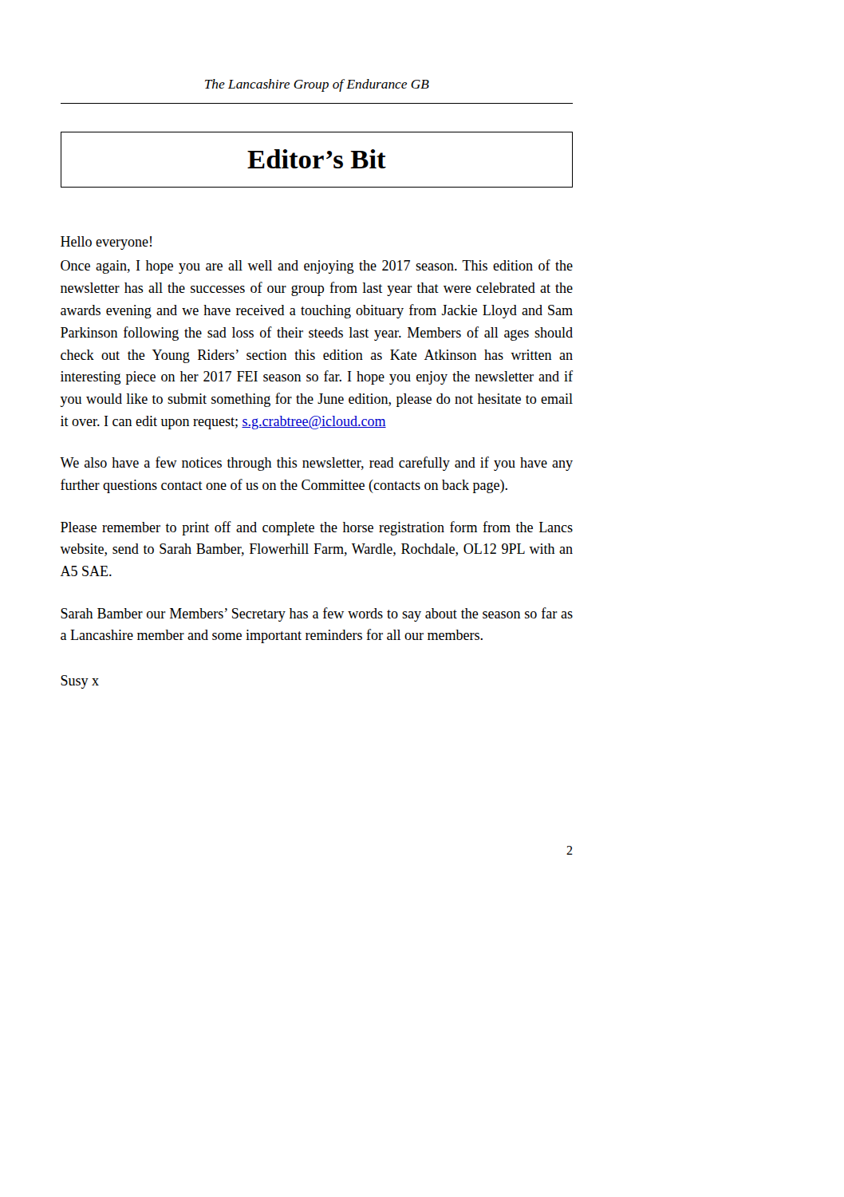The Lancashire Group of Endurance GB
Editor’s Bit
Hello everyone!
Once again, I hope you are all well and enjoying the 2017 season. This edition of the newsletter has all the successes of our group from last year that were celebrated at the awards evening and we have received a touching obituary from Jackie Lloyd and Sam Parkinson following the sad loss of their steeds last year. Members of all ages should check out the Young Riders’ section this edition as Kate Atkinson has written an interesting piece on her 2017 FEI season so far. I hope you enjoy the newsletter and if you would like to submit something for the June edition, please do not hesitate to email it over. I can edit upon request; s.g.crabtree@icloud.com
We also have a few notices through this newsletter, read carefully and if you have any further questions contact one of us on the Committee (contacts on back page).
Please remember to print off and complete the horse registration form from the Lancs website, send to Sarah Bamber, Flowerhill Farm, Wardle, Rochdale, OL12 9PL with an A5 SAE.
Sarah Bamber our Members’ Secretary has a few words to say about the season so far as a Lancashire member and some important reminders for all our members.
Susy x
2